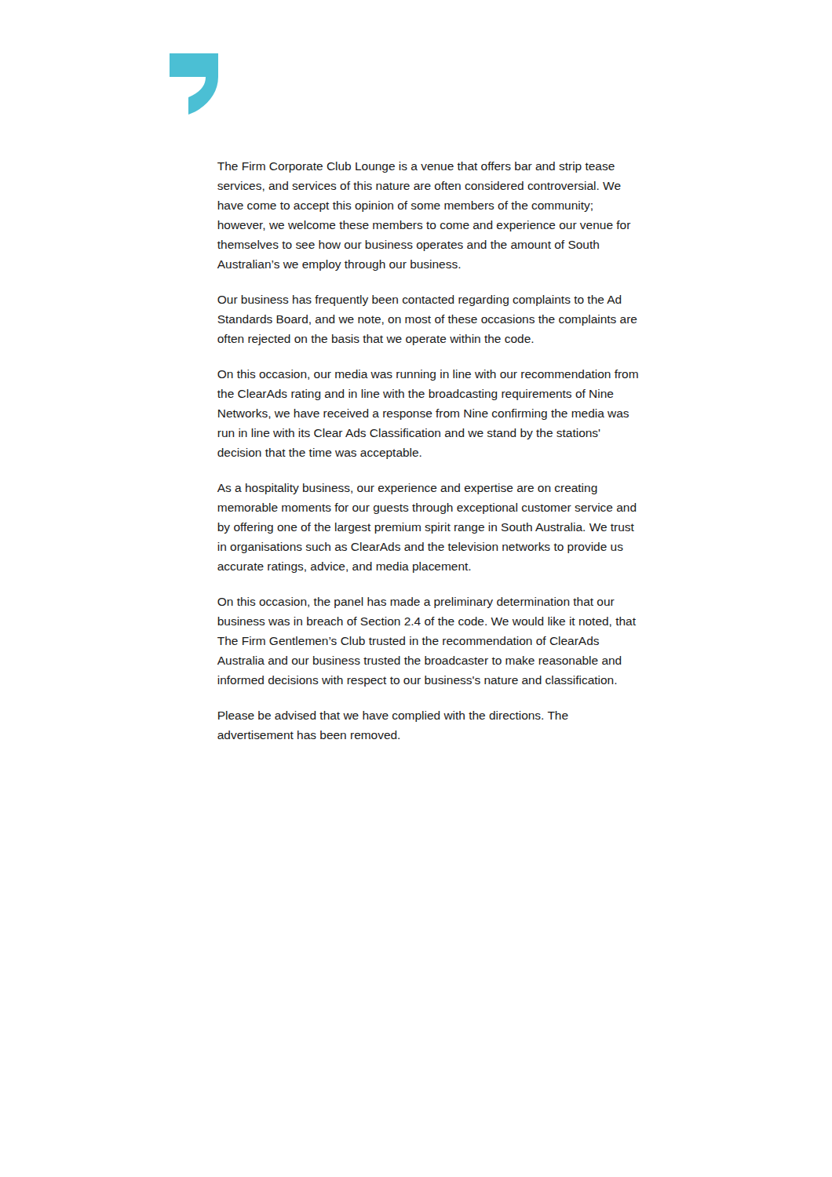The Firm Corporate Club Lounge is a venue that offers bar and strip tease services, and services of this nature are often considered controversial. We have come to accept this opinion of some members of the community; however, we welcome these members to come and experience our venue for themselves to see how our business operates and the amount of South Australian’s we employ through our business.
Our business has frequently been contacted regarding complaints to the Ad Standards Board, and we note, on most of these occasions the complaints are often rejected on the basis that we operate within the code.
On this occasion, our media was running in line with our recommendation from the ClearAds rating and in line with the broadcasting requirements of Nine Networks, we have received a response from Nine confirming the media was run in line with its Clear Ads Classification and we stand by the stations' decision that the time was acceptable.
As a hospitality business, our experience and expertise are on creating memorable moments for our guests through exceptional customer service and by offering one of the largest premium spirit range in South Australia. We trust in organisations such as ClearAds and the television networks to provide us accurate ratings, advice, and media placement.
On this occasion, the panel has made a preliminary determination that our business was in breach of Section 2.4 of the code. We would like it noted, that The Firm Gentlemen’s Club trusted in the recommendation of ClearAds Australia and our business trusted the broadcaster to make reasonable and informed decisions with respect to our business's nature and classification.
Please be advised that we have complied with the directions. The advertisement has been removed.